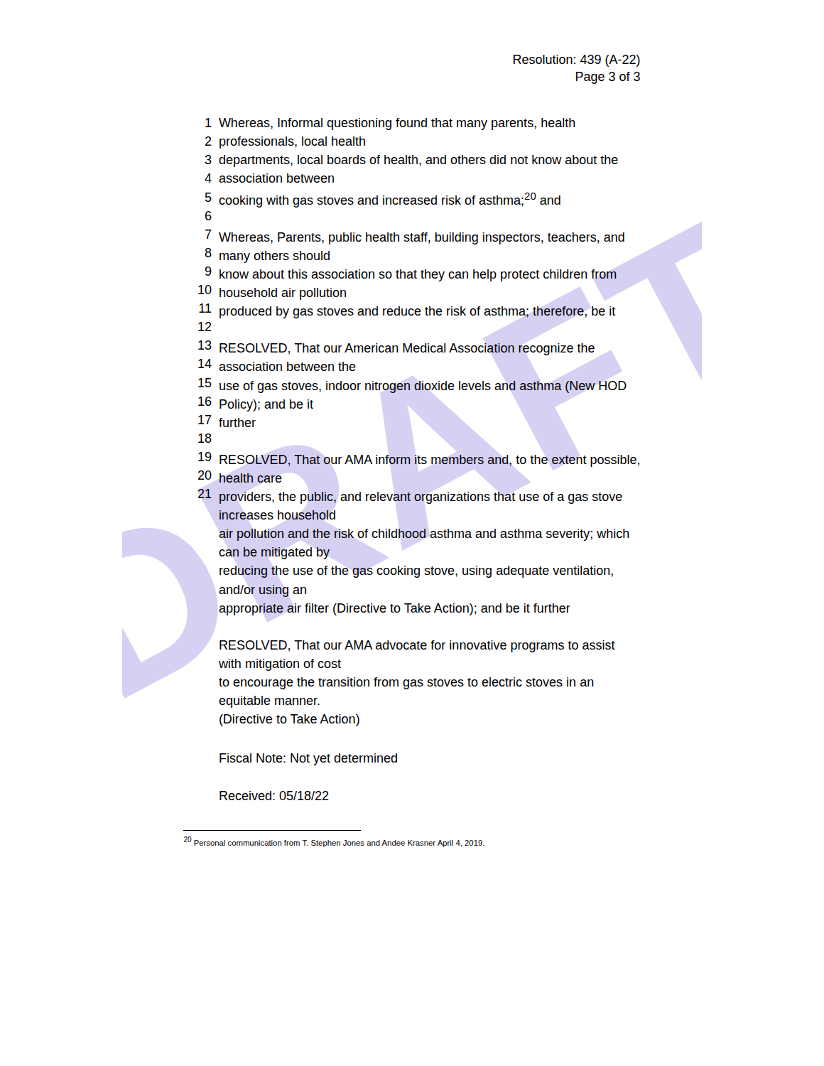DRAFT
Resolution: 439 (A-22)
Page 3 of 3
1 2 3 4 5 6 7 8 9 10 11 12 13 14 15 16 17 18 19 20 21
Whereas, Informal questioning found that many parents, health professionals, local health departments, local boards of health, and others did not know about the association between cooking with gas stoves and increased risk of asthma;20 and Whereas, Parents, public health staff, building inspectors, teachers, and many others should know about this association so that they can help protect children from household air pollution produced by gas stoves and reduce the risk of asthma; therefore, be it RESOLVED, That our American Medical Association recognize the association between the use of gas stoves, indoor nitrogen dioxide levels and asthma (New HOD Policy); and be it further RESOLVED, That our AMA inform its members and, to the extent possible, health care providers, the public, and relevant organizations that use of a gas stove increases household air pollution and the risk of childhood asthma and asthma severity; which can be mitigated by reducing the use of the gas cooking stove, using adequate ventilation, and/or using an appropriate air filter (Directive to Take Action); and be it further RESOLVED, That our AMA advocate for innovative programs to assist with mitigation of cost to encourage the transition from gas stoves to electric stoves in an equitable manner. (Directive to Take Action)
Fiscal Note: Not yet determined
Received: 05/18/22
20 Personal communication from T. Stephen Jones and Andee Krasner April 4, 2019.